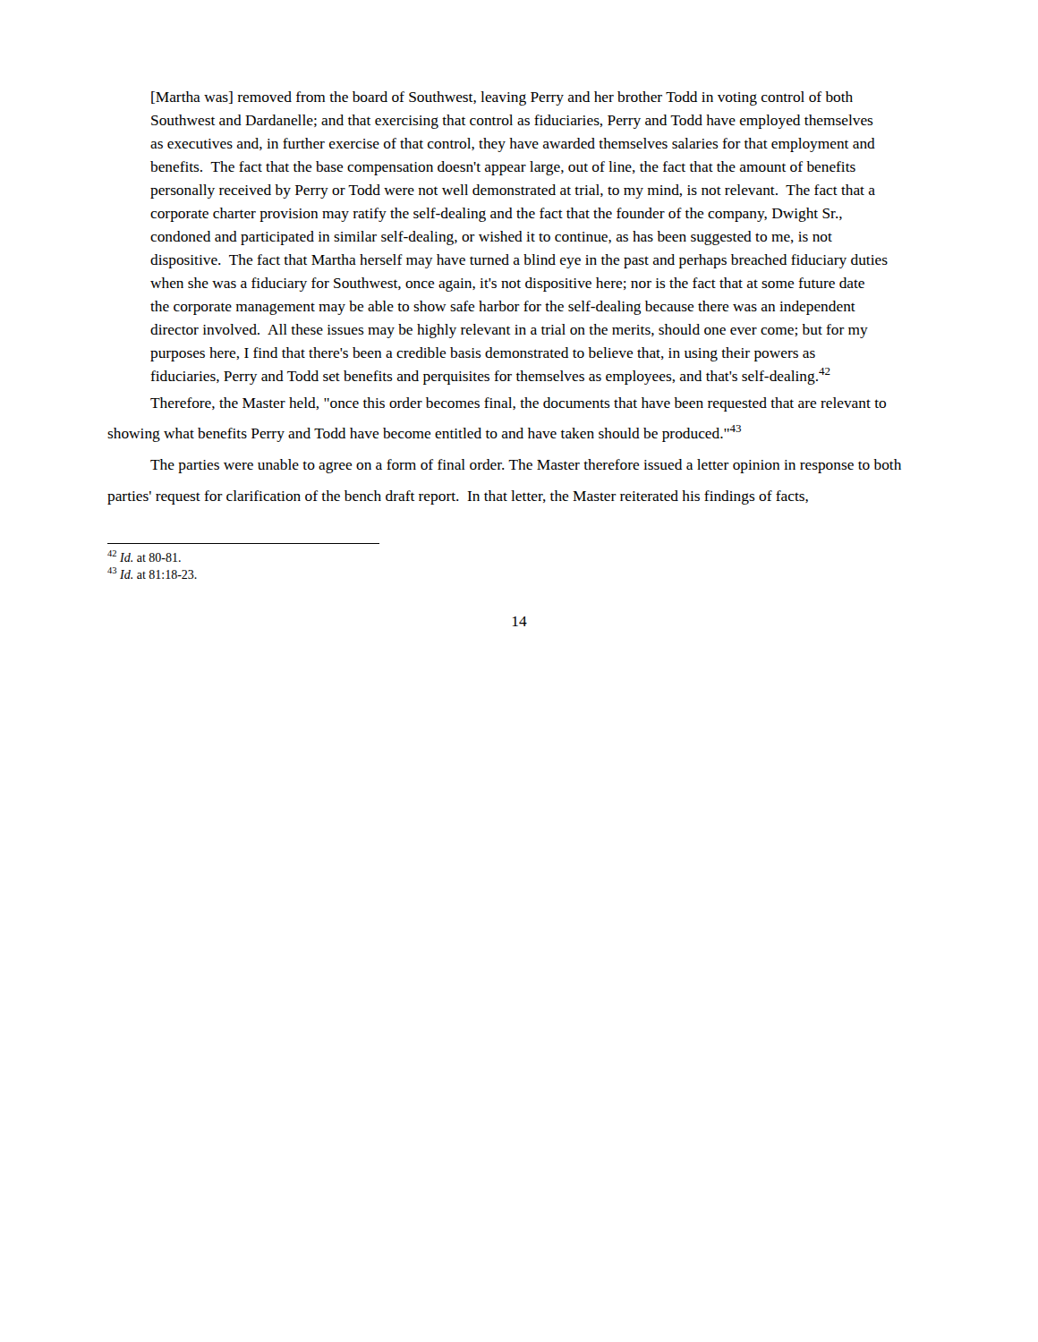[Martha was] removed from the board of Southwest, leaving Perry and her brother Todd in voting control of both Southwest and Dardanelle; and that exercising that control as fiduciaries, Perry and Todd have employed themselves as executives and, in further exercise of that control, they have awarded themselves salaries for that employment and benefits. The fact that the base compensation doesn't appear large, out of line, the fact that the amount of benefits personally received by Perry or Todd were not well demonstrated at trial, to my mind, is not relevant. The fact that a corporate charter provision may ratify the self-dealing and the fact that the founder of the company, Dwight Sr., condoned and participated in similar self-dealing, or wished it to continue, as has been suggested to me, is not dispositive. The fact that Martha herself may have turned a blind eye in the past and perhaps breached fiduciary duties when she was a fiduciary for Southwest, once again, it's not dispositive here; nor is the fact that at some future date the corporate management may be able to show safe harbor for the self-dealing because there was an independent director involved. All these issues may be highly relevant in a trial on the merits, should one ever come; but for my purposes here, I find that there's been a credible basis demonstrated to believe that, in using their powers as fiduciaries, Perry and Todd set benefits and perquisites for themselves as employees, and that's self-dealing.42
Therefore, the Master held, "once this order becomes final, the documents that have been requested that are relevant to showing what benefits Perry and Todd have become entitled to and have taken should be produced."43
The parties were unable to agree on a form of final order. The Master therefore issued a letter opinion in response to both parties' request for clarification of the bench draft report. In that letter, the Master reiterated his findings of facts,
42 Id. at 80-81.
43 Id. at 81:18-23.
14